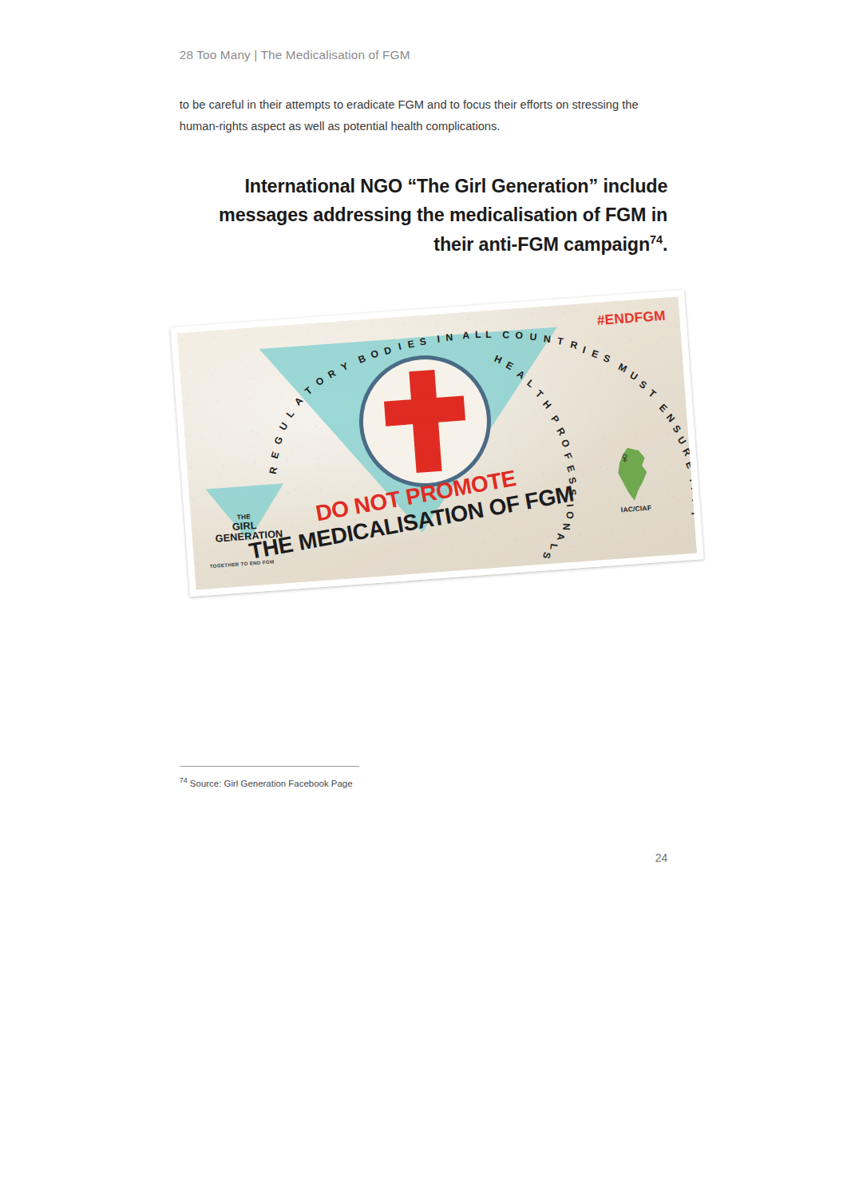28 Too Many | The Medicalisation of FGM
to be careful in their attempts to eradicate FGM and to focus their efforts on stressing the human-rights aspect as well as potential health complications.
International NGO “The Girl Generation” include messages addressing the medicalisation of FGM in their anti-FGM campaign74.
#ENDFGM
R E G U L A T O R Y B O D I E S I N A L L C O U N T R I E S M U S T E N S U R E T H A T
H E A L T H P R O F E S S I O N A L S
DO NOT PROMOTE
THE MEDICALISATION OF FGM
THE
GIRL
GENERATION
TOGETHER TO END FGM
♀
IAC/CIAF
74 Source: Girl Generation Facebook Page
24